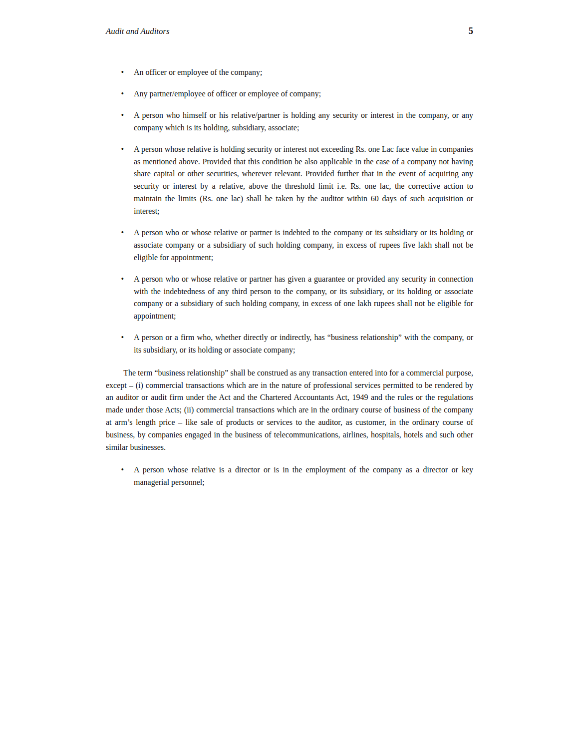Audit and Auditors 5
An officer or employee of the company;
Any partner/employee of officer or employee of company;
A person who himself or his relative/partner is holding any security or interest in the company, or any company which is its holding, subsidiary, associate;
A person whose relative is holding security or interest not exceeding Rs. one Lac face value in companies as mentioned above. Provided that this condition be also applicable in the case of a company not having share capital or other securities, wherever relevant. Provided further that in the event of acquiring any security or interest by a relative, above the threshold limit i.e. Rs. one lac, the corrective action to maintain the limits (Rs. one lac) shall be taken by the auditor within 60 days of such acquisition or interest;
A person who or whose relative or partner is indebted to the company or its subsidiary or its holding or associate company or a subsidiary of such holding company, in excess of rupees five lakh shall not be eligible for appointment;
A person who or whose relative or partner has given a guarantee or provided any security in connection with the indebtedness of any third person to the company, or its subsidiary, or its holding or associate company or a subsidiary of such holding company, in excess of one lakh rupees shall not be eligible for appointment;
A person or a firm who, whether directly or indirectly, has “business relationship” with the company, or its subsidiary, or its holding or associate company;
The term “business relationship” shall be construed as any transaction entered into for a commercial purpose, except – (i) commercial transactions which are in the nature of professional services permitted to be rendered by an auditor or audit firm under the Act and the Chartered Accountants Act, 1949 and the rules or the regulations made under those Acts; (ii) commercial transactions which are in the ordinary course of business of the company at arm’s length price – like sale of products or services to the auditor, as customer, in the ordinary course of business, by companies engaged in the business of telecommunications, airlines, hospitals, hotels and such other similar businesses.
A person whose relative is a director or is in the employment of the company as a director or key managerial personnel;